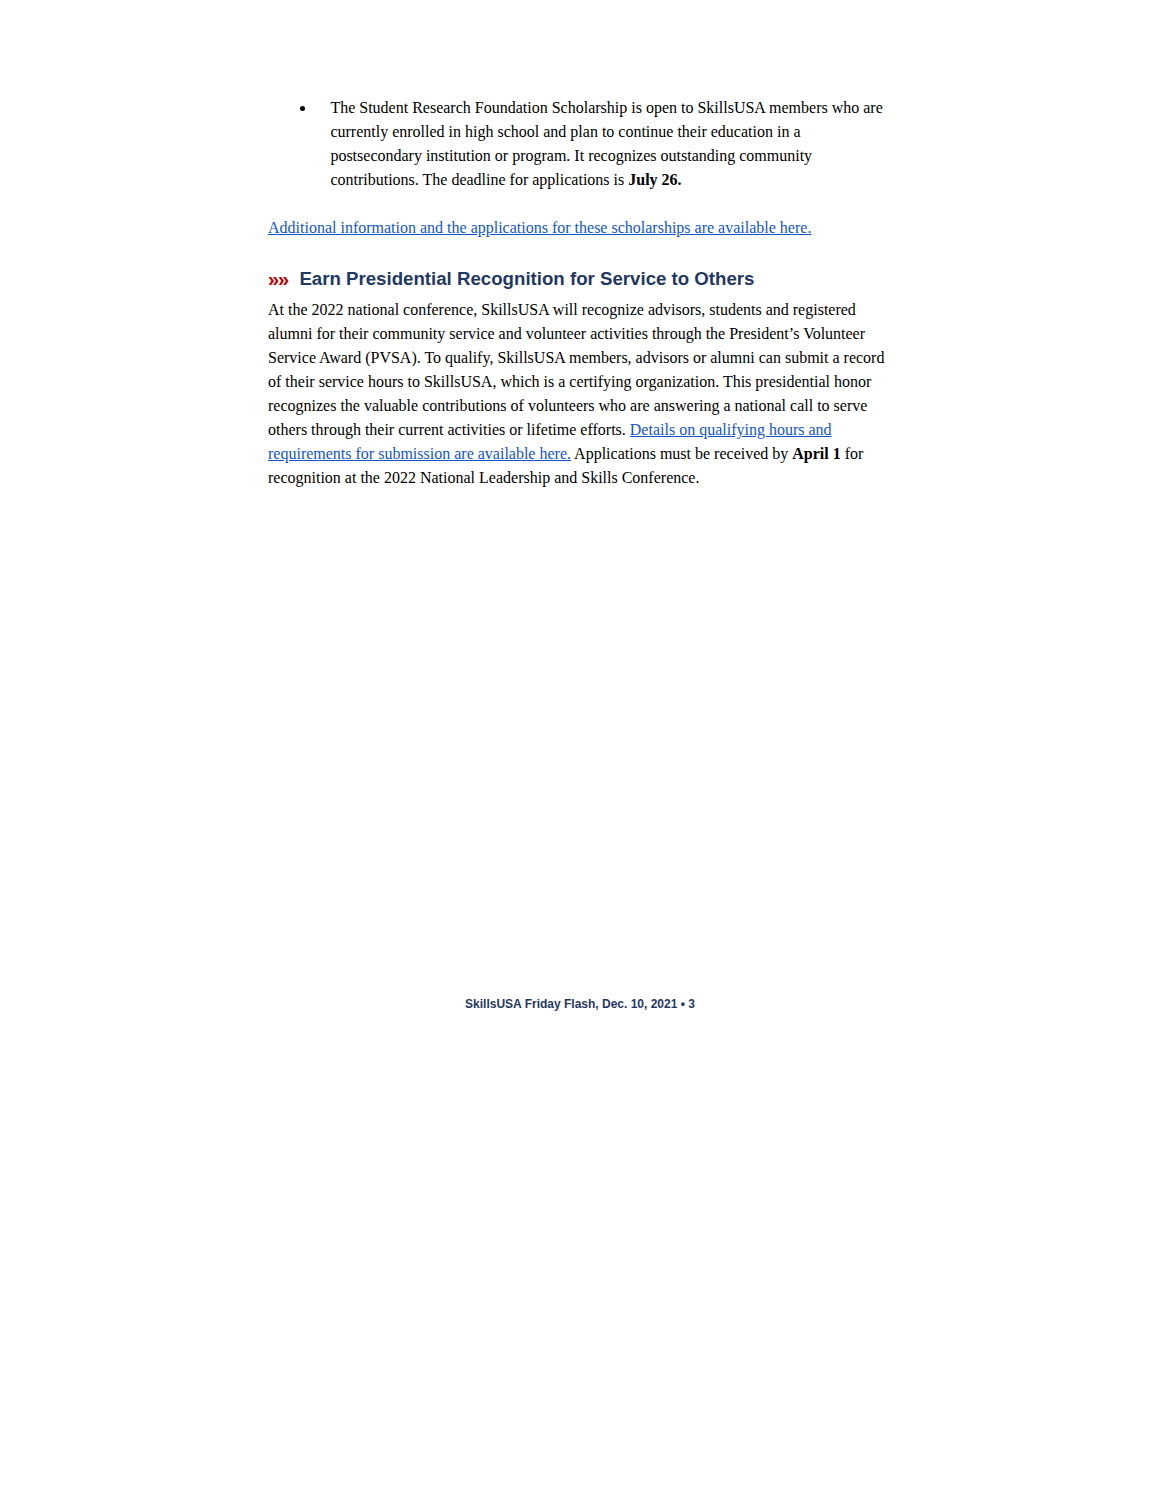The Student Research Foundation Scholarship is open to SkillsUSA members who are currently enrolled in high school and plan to continue their education in a postsecondary institution or program. It recognizes outstanding community contributions. The deadline for applications is July 26.
Additional information and the applications for these scholarships are available here.
»»Earn Presidential Recognition for Service to Others
At the 2022 national conference, SkillsUSA will recognize advisors, students and registered alumni for their community service and volunteer activities through the President’s Volunteer Service Award (PVSA). To qualify, SkillsUSA members, advisors or alumni can submit a record of their service hours to SkillsUSA, which is a certifying organization. This presidential honor recognizes the valuable contributions of volunteers who are answering a national call to serve others through their current activities or lifetime efforts. Details on qualifying hours and requirements for submission are available here. Applications must be received by April 1 for recognition at the 2022 National Leadership and Skills Conference.
SkillsUSA Friday Flash, Dec. 10, 2021 • 3